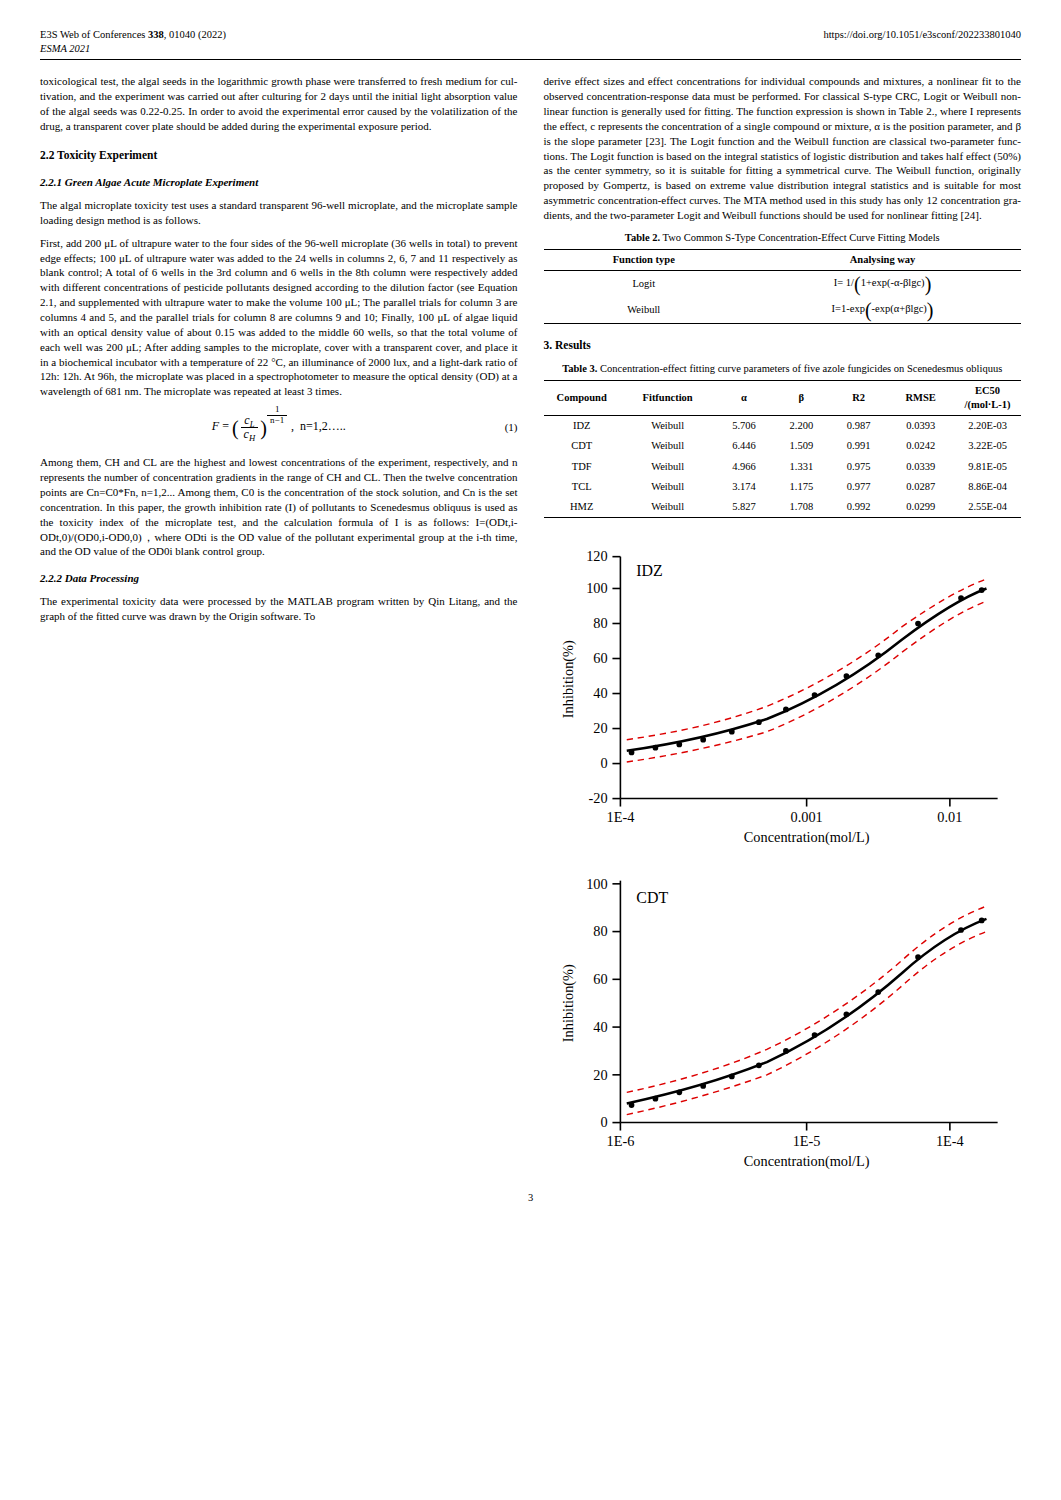E3S Web of Conferences 338, 01040 (2022)
ESMA 2021
https://doi.org/10.1051/e3sconf/202233801040
toxicological test, the algal seeds in the logarithmic growth phase were transferred to fresh medium for cultivation, and the experiment was carried out after culturing for 2 days until the initial light absorption value of the algal seeds was 0.22-0.25. In order to avoid the experimental error caused by the volatilization of the drug, a transparent cover plate should be added during the experimental exposure period.
2.2 Toxicity Experiment
2.2.1 Green Algae Acute Microplate Experiment
The algal microplate toxicity test uses a standard transparent 96-well microplate, and the microplate sample loading design method is as follows.
First, add 200 μL of ultrapure water to the four sides of the 96-well microplate (36 wells in total) to prevent edge effects; 100 μL of ultrapure water was added to the 24 wells in columns 2, 6, 7 and 11 respectively as blank control; A total of 6 wells in the 3rd column and 6 wells in the 8th column were respectively added with different concentrations of pesticide pollutants designed according to the dilution factor (see Equation 2.1, and supplemented with ultrapure water to make the volume 100 μL; The parallel trials for column 3 are columns 4 and 5, and the parallel trials for column 8 are columns 9 and 10; Finally, 100 μL of algae liquid with an optical density value of about 0.15 was added to the middle 60 wells, so that the total volume of each well was 200 μL; After adding samples to the microplate, cover with a transparent cover, and place it in a biochemical incubator with a temperature of 22 °C, an illuminance of 2000 lux, and a light-dark ratio of 12h: 12h. At 96h, the microplate was placed in a spectrophotometer to measure the optical density (OD) at a wavelength of 681 nm. The microplate was repeated at least 3 times.
F = (cL cH)1 n−1, n=1,2….. (1)
Among them, CH and CL are the highest and lowest concentrations of the experiment, respectively, and n represents the number of concentration gradients in the range of CH and CL. Then the twelve concentration points are Cn=C0*Fn, n=1,2... Among them, C0 is the concentration of the stock solution, and Cn is the set concentration. In this paper, the growth inhibition rate (I) of pollutants to Scenedesmus obliquus is used as the toxicity index of the microplate test, and the calculation formula of I is as follows: I=(ODt,i-ODt,0)/(OD0,i-OD0,0)，where ODti is the OD value of the pollutant experimental group at the i-th time, and the OD value of the OD0i blank control group.
2.2.2 Data Processing
The experimental toxicity data were processed by the MATLAB program written by Qin Litang, and the graph of the fitted curve was drawn by the Origin software. To
derive effect sizes and effect concentrations for individual compounds and mixtures, a nonlinear fit to the observed concentration-response data must be performed. For classical S-type CRC, Logit or Weibull nonlinear function is generally used for fitting. The function expression is shown in Table 2., where I represents the effect, c represents the concentration of a single compound or mixture, α is the position parameter, and β is the slope parameter [23]. The Logit function and the Weibull function are classical two-parameter functions. The Logit function is based on the integral statistics of logistic distribution and takes half effect (50%) as the center symmetry, so it is suitable for fitting a symmetrical curve. The Weibull function, originally proposed by Gompertz, is based on extreme value distribution integral statistics and is suitable for most asymmetric concentration-effect curves. The MTA method used in this study has only 12 concentration gradients, and the two-parameter Logit and Weibull functions should be used for nonlinear fitting [24].
Table 2. Two Common S-Type Concentration-Effect Curve Fitting Models
| Function type | Analysing way |
| --- | --- |
| Logit | I= 1/ ( 1+exp(-α-βlgc) ) |
| Weibull | I=1-exp ( -exp(α+βlgc) ) |
3. Results
Table 3. Concentration-effect fitting curve parameters of five azole fungicides on Scenedesmus obliquus
| Compound | Fitfunction | α | β | R2 | RMSE | EC50 /(mol·L-1) |
| --- | --- | --- | --- | --- | --- | --- |
| IDZ | Weibull | 5.706 | 2.200 | 0.987 | 0.0393 | 2.20E-03 |
| CDT | Weibull | 6.446 | 1.509 | 0.991 | 0.0242 | 3.22E-05 |
| TDF | Weibull | 4.966 | 1.331 | 0.975 | 0.0339 | 9.81E-05 |
| TCL | Weibull | 3.174 | 1.175 | 0.977 | 0.0287 | 8.86E-04 |
| HMZ | Weibull | 5.827 | 1.708 | 0.992 | 0.0299 | 2.55E-04 |
-20 0 20 40 60 80 100 120 1E-4 0.001 0.01 Concentration(mol/L) Inhibition(%) IDZ
0 20 40 60 80 100 1E-6 1E-5 1E-4 Concentration(mol/L) Inhibition(%) CDT
3